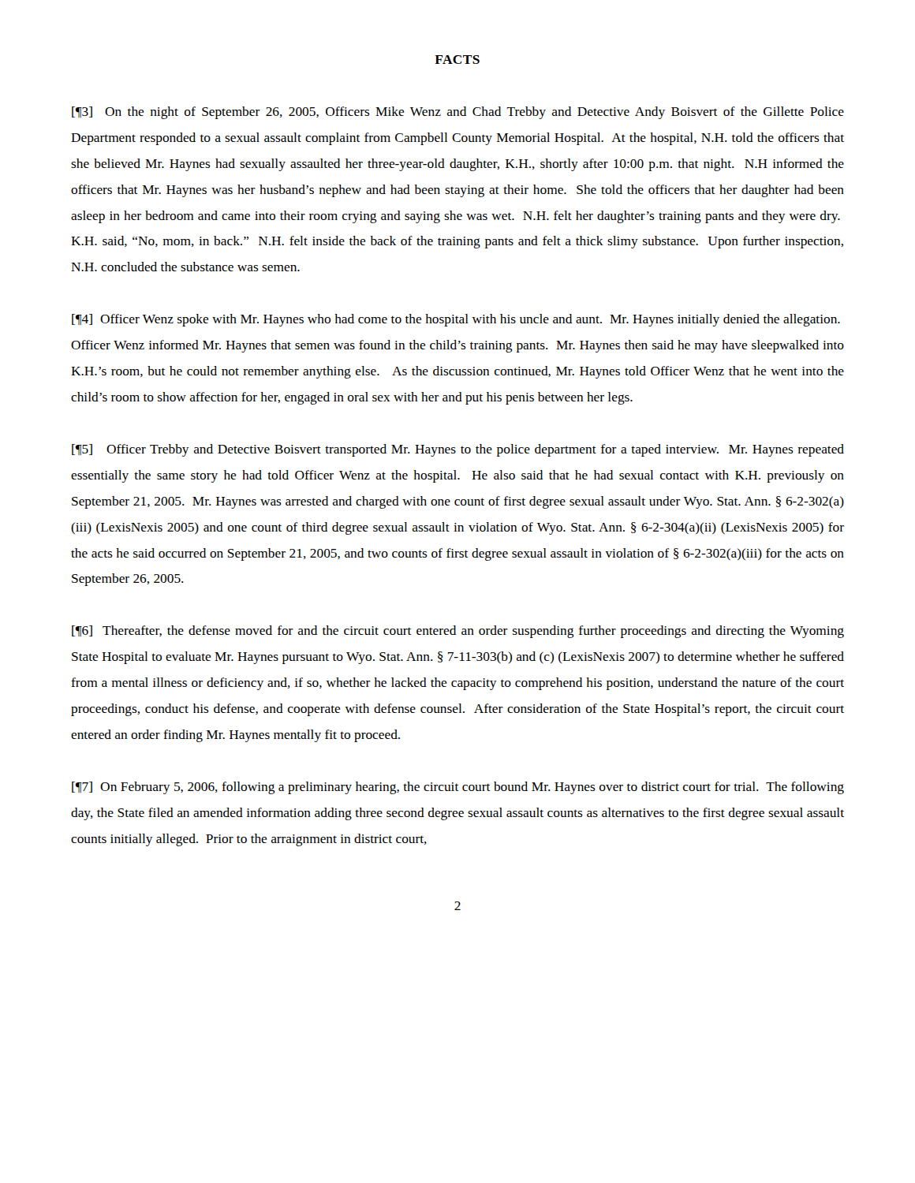FACTS
[¶3] On the night of September 26, 2005, Officers Mike Wenz and Chad Trebby and Detective Andy Boisvert of the Gillette Police Department responded to a sexual assault complaint from Campbell County Memorial Hospital. At the hospital, N.H. told the officers that she believed Mr. Haynes had sexually assaulted her three-year-old daughter, K.H., shortly after 10:00 p.m. that night. N.H informed the officers that Mr. Haynes was her husband’s nephew and had been staying at their home. She told the officers that her daughter had been asleep in her bedroom and came into their room crying and saying she was wet. N.H. felt her daughter’s training pants and they were dry. K.H. said, “No, mom, in back.” N.H. felt inside the back of the training pants and felt a thick slimy substance. Upon further inspection, N.H. concluded the substance was semen.
[¶4] Officer Wenz spoke with Mr. Haynes who had come to the hospital with his uncle and aunt. Mr. Haynes initially denied the allegation. Officer Wenz informed Mr. Haynes that semen was found in the child’s training pants. Mr. Haynes then said he may have sleepwalked into K.H.’s room, but he could not remember anything else. As the discussion continued, Mr. Haynes told Officer Wenz that he went into the child’s room to show affection for her, engaged in oral sex with her and put his penis between her legs.
[¶5] Officer Trebby and Detective Boisvert transported Mr. Haynes to the police department for a taped interview. Mr. Haynes repeated essentially the same story he had told Officer Wenz at the hospital. He also said that he had sexual contact with K.H. previously on September 21, 2005. Mr. Haynes was arrested and charged with one count of first degree sexual assault under Wyo. Stat. Ann. § 6-2-302(a)(iii) (LexisNexis 2005) and one count of third degree sexual assault in violation of Wyo. Stat. Ann. § 6-2-304(a)(ii) (LexisNexis 2005) for the acts he said occurred on September 21, 2005, and two counts of first degree sexual assault in violation of § 6-2-302(a)(iii) for the acts on September 26, 2005.
[¶6] Thereafter, the defense moved for and the circuit court entered an order suspending further proceedings and directing the Wyoming State Hospital to evaluate Mr. Haynes pursuant to Wyo. Stat. Ann. § 7-11-303(b) and (c) (LexisNexis 2007) to determine whether he suffered from a mental illness or deficiency and, if so, whether he lacked the capacity to comprehend his position, understand the nature of the court proceedings, conduct his defense, and cooperate with defense counsel. After consideration of the State Hospital’s report, the circuit court entered an order finding Mr. Haynes mentally fit to proceed.
[¶7] On February 5, 2006, following a preliminary hearing, the circuit court bound Mr. Haynes over to district court for trial. The following day, the State filed an amended information adding three second degree sexual assault counts as alternatives to the first degree sexual assault counts initially alleged. Prior to the arraignment in district court,
2